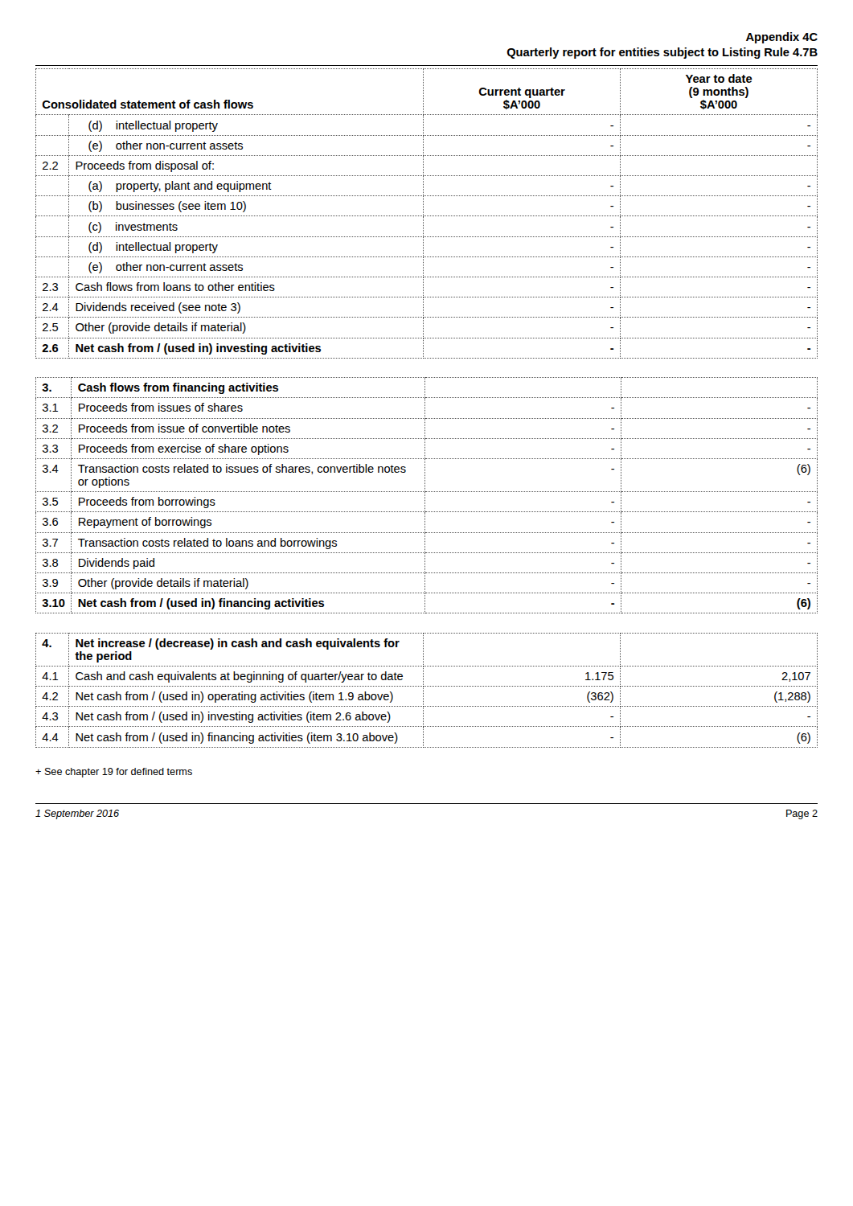Appendix 4C
Quarterly report for entities subject to Listing Rule 4.7B
| Consolidated statement of cash flows | Current quarter $A’000 | Year to date (9 months) $A’000 |
| --- | --- | --- |
| | (d) intellectual property | - | - |
| | (e) other non-current assets | - | - |
| 2.2 | Proceeds from disposal of: | | |
| | (a) property, plant and equipment | - | - |
| | (b) businesses (see item 10) | - | - |
| | (c) investments | - | - |
| | (d) intellectual property | - | - |
| | (e) other non-current assets | - | - |
| 2.3 | Cash flows from loans to other entities | - | - |
| 2.4 | Dividends received (see note 3) | - | - |
| 2.5 | Other (provide details if material) | - | - |
| 2.6 | Net cash from / (used in) investing activities | - | - |
| 3. | Cash flows from financing activities | | |
| 3.1 | Proceeds from issues of shares | - | - |
| 3.2 | Proceeds from issue of convertible notes | - | - |
| 3.3 | Proceeds from exercise of share options | - | - |
| 3.4 | Transaction costs related to issues of shares, convertible notes or options | - | (6) |
| 3.5 | Proceeds from borrowings | - | - |
| 3.6 | Repayment of borrowings | - | - |
| 3.7 | Transaction costs related to loans and borrowings | - | - |
| 3.8 | Dividends paid | - | - |
| 3.9 | Other (provide details if material) | - | - |
| 3.10 | Net cash from / (used in) financing activities | - | (6) |
| 4. | Net increase / (decrease) in cash and cash equivalents for the period | | |
| 4.1 | Cash and cash equivalents at beginning of quarter/year to date | 1.175 | 2,107 |
| 4.2 | Net cash from / (used in) operating activities (item 1.9 above) | (362) | (1,288) |
| 4.3 | Net cash from / (used in) investing activities (item 2.6 above) | - | - |
| 4.4 | Net cash from / (used in) financing activities (item 3.10 above) | - | (6) |
+ See chapter 19 for defined terms
1 September 2016 Page 2